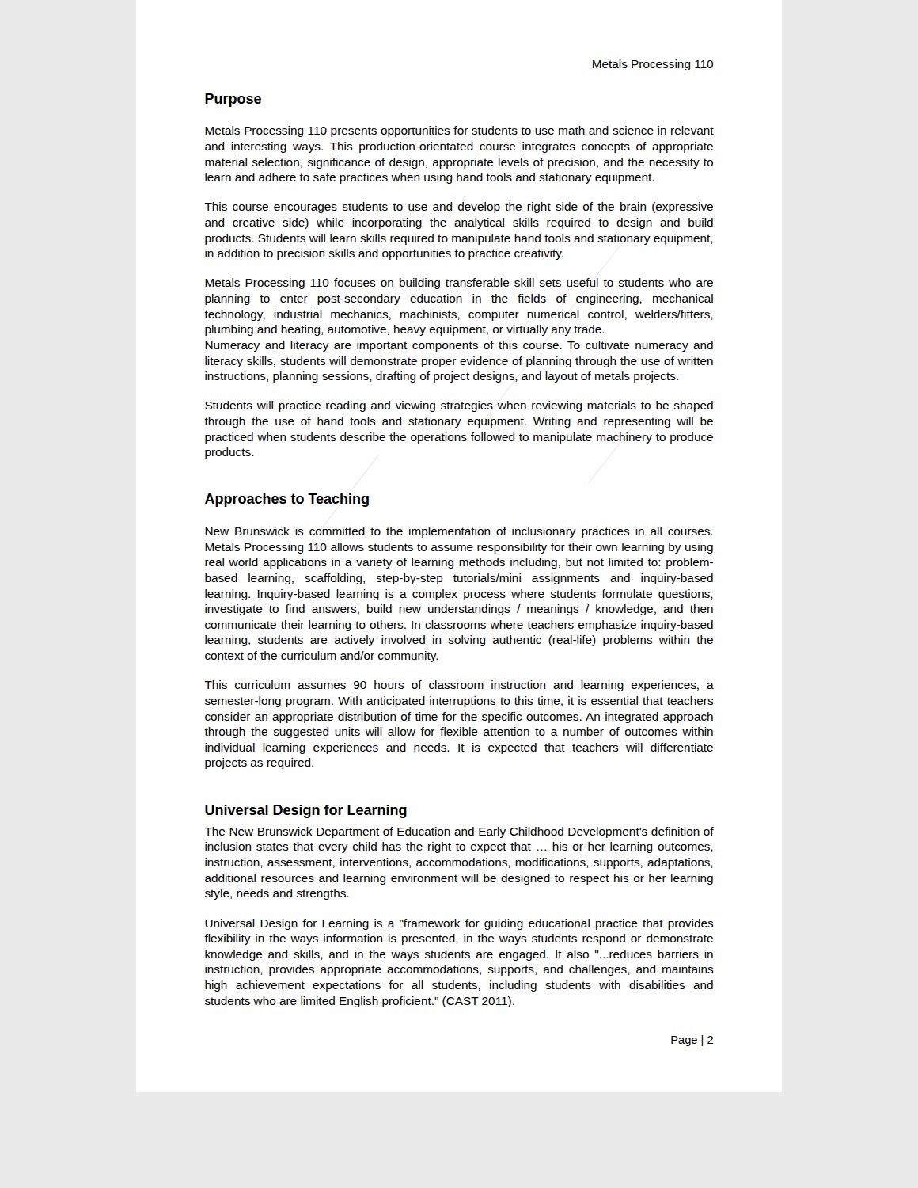Metals Processing 110
Purpose
Metals Processing 110 presents opportunities for students to use math and science in relevant and interesting ways. This production-orientated course integrates concepts of appropriate material selection, significance of design, appropriate levels of precision, and the necessity to learn and adhere to safe practices when using hand tools and stationary equipment.
This course encourages students to use and develop the right side of the brain (expressive and creative side) while incorporating the analytical skills required to design and build products. Students will learn skills required to manipulate hand tools and stationary equipment, in addition to precision skills and opportunities to practice creativity.
Metals Processing 110 focuses on building transferable skill sets useful to students who are planning to enter post-secondary education in the fields of engineering, mechanical technology, industrial mechanics, machinists, computer numerical control, welders/fitters, plumbing and heating, automotive, heavy equipment, or virtually any trade.
Numeracy and literacy are important components of this course. To cultivate numeracy and literacy skills, students will demonstrate proper evidence of planning through the use of written instructions, planning sessions, drafting of project designs, and layout of metals projects.
Students will practice reading and viewing strategies when reviewing materials to be shaped through the use of hand tools and stationary equipment. Writing and representing will be practiced when students describe the operations followed to manipulate machinery to produce products.
Approaches to Teaching
New Brunswick is committed to the implementation of inclusionary practices in all courses. Metals Processing 110 allows students to assume responsibility for their own learning by using real world applications in a variety of learning methods including, but not limited to: problem-based learning, scaffolding, step-by-step tutorials/mini assignments and inquiry-based learning. Inquiry-based learning is a complex process where students formulate questions, investigate to find answers, build new understandings / meanings / knowledge, and then communicate their learning to others. In classrooms where teachers emphasize inquiry-based learning, students are actively involved in solving authentic (real-life) problems within the context of the curriculum and/or community.
This curriculum assumes 90 hours of classroom instruction and learning experiences, a semester-long program. With anticipated interruptions to this time, it is essential that teachers consider an appropriate distribution of time for the specific outcomes. An integrated approach through the suggested units will allow for flexible attention to a number of outcomes within individual learning experiences and needs. It is expected that teachers will differentiate projects as required.
Universal Design for Learning
The New Brunswick Department of Education and Early Childhood Development's definition of inclusion states that every child has the right to expect that … his or her learning outcomes, instruction, assessment, interventions, accommodations, modifications, supports, adaptations, additional resources and learning environment will be designed to respect his or her learning style, needs and strengths.
Universal Design for Learning is a "framework for guiding educational practice that provides flexibility in the ways information is presented, in the ways students respond or demonstrate knowledge and skills, and in the ways students are engaged. It also "...reduces barriers in instruction, provides appropriate accommodations, supports, and challenges, and maintains high achievement expectations for all students, including students with disabilities and students who are limited English proficient." (CAST 2011).
Page | 2